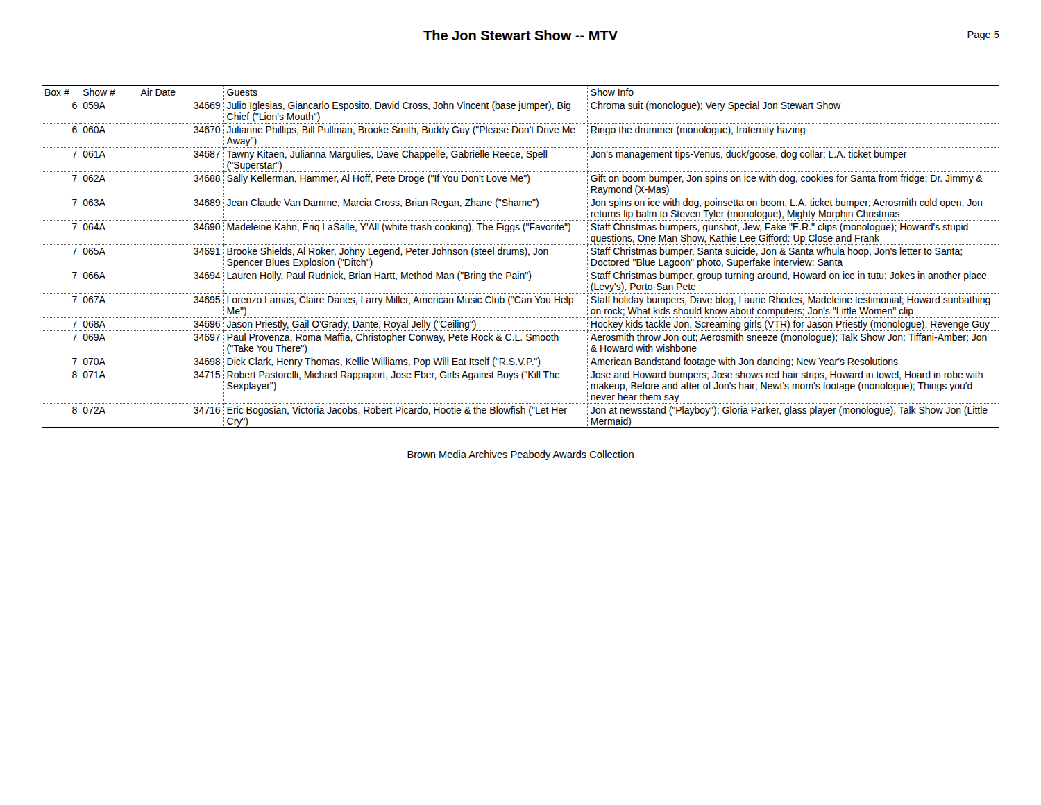The Jon Stewart Show -- MTV Page 5
| Box # | Show # | Air Date | Guests | Show Info |
| --- | --- | --- | --- | --- |
| 6 | 059A | 34669 | Julio Iglesias, Giancarlo Esposito, David Cross, John Vincent (base jumper), Big Chief ("Lion's Mouth") | Chroma suit (monologue); Very Special Jon Stewart Show |
| 6 | 060A | 34670 | Julianne Phillips, Bill Pullman, Brooke Smith, Buddy Guy ("Please Don't Drive Me Away") | Ringo the drummer (monologue), fraternity hazing |
| 7 | 061A | 34687 | Tawny Kitaen, Julianna Margulies, Dave Chappelle, Gabrielle Reece, Spell ("Superstar") | Jon's management tips-Venus, duck/goose, dog collar; L.A. ticket bumper |
| 7 | 062A | 34688 | Sally Kellerman, Hammer, Al Hoff, Pete Droge ("If You Don't Love Me") | Gift on boom bumper, Jon spins on ice with dog, cookies for Santa from fridge; Dr. Jimmy & Raymond (X-Mas) |
| 7 | 063A | 34689 | Jean Claude Van Damme, Marcia Cross, Brian Regan, Zhane ("Shame") | Jon spins on ice with dog, poinsetta on boom, L.A. ticket bumper; Aerosmith cold open, Jon returns lip balm to Steven Tyler (monologue), Mighty Morphin Christmas |
| 7 | 064A | 34690 | Madeleine Kahn, Eriq LaSalle, Y'All (white trash cooking), The Figgs ("Favorite") | Staff Christmas bumpers, gunshot, Jew, Fake "E.R." clips (monologue); Howard's stupid questions, One Man Show, Kathie Lee Gifford: Up Close and Frank |
| 7 | 065A | 34691 | Brooke Shields, Al Roker, Johny Legend, Peter Johnson (steel drums), Jon Spencer Blues Explosion ("Ditch") | Staff Christmas bumper, Santa suicide, Jon & Santa w/hula hoop, Jon's letter to Santa; Doctored "Blue Lagoon" photo, Superfake interview: Santa |
| 7 | 066A | 34694 | Lauren Holly, Paul Rudnick, Brian Hartt, Method Man ("Bring the Pain") | Staff Christmas bumper, group turning around, Howard on ice in tutu; Jokes in another place (Levy's), Porto-San Pete |
| 7 | 067A | 34695 | Lorenzo Lamas, Claire Danes, Larry Miller, American Music Club ("Can You Help Me") | Staff holiday bumpers, Dave blog, Laurie Rhodes, Madeleine testimonial; Howard sunbathing on rock; What kids should know about computers; Jon's "Little Women" clip |
| 7 | 068A | 34696 | Jason Priestly, Gail O'Grady, Dante, Royal Jelly ("Ceiling") | Hockey kids tackle Jon, Screaming girls (VTR) for Jason Priestly (monologue), Revenge Guy |
| 7 | 069A | 34697 | Paul Provenza, Roma Maffia, Christopher Conway, Pete Rock & C.L. Smooth ("Take You There") | Aerosmith throw Jon out; Aerosmith sneeze (monologue); Talk Show Jon: Tiffani-Amber; Jon & Howard with wishbone |
| 7 | 070A | 34698 | Dick Clark, Henry Thomas, Kellie Williams, Pop Will Eat Itself ("R.S.V.P.") | American Bandstand footage with Jon dancing; New Year's Resolutions |
| 8 | 071A | 34715 | Robert Pastorelli, Michael Rappaport, Jose Eber, Girls Against Boys ("Kill The Sexplayer") | Jose and Howard bumpers; Jose shows red hair strips, Howard in towel, Hoard in robe with makeup, Before and after of Jon's hair; Newt's mom's footage (monologue); Things you'd never hear them say |
| 8 | 072A | 34716 | Eric Bogosian, Victoria Jacobs, Robert Picardo, Hootie & the Blowfish ("Let Her Cry") | Jon at newsstand ("Playboy"); Gloria Parker, glass player (monologue), Talk Show Jon (Little Mermaid) |
Brown Media Archives Peabody Awards Collection